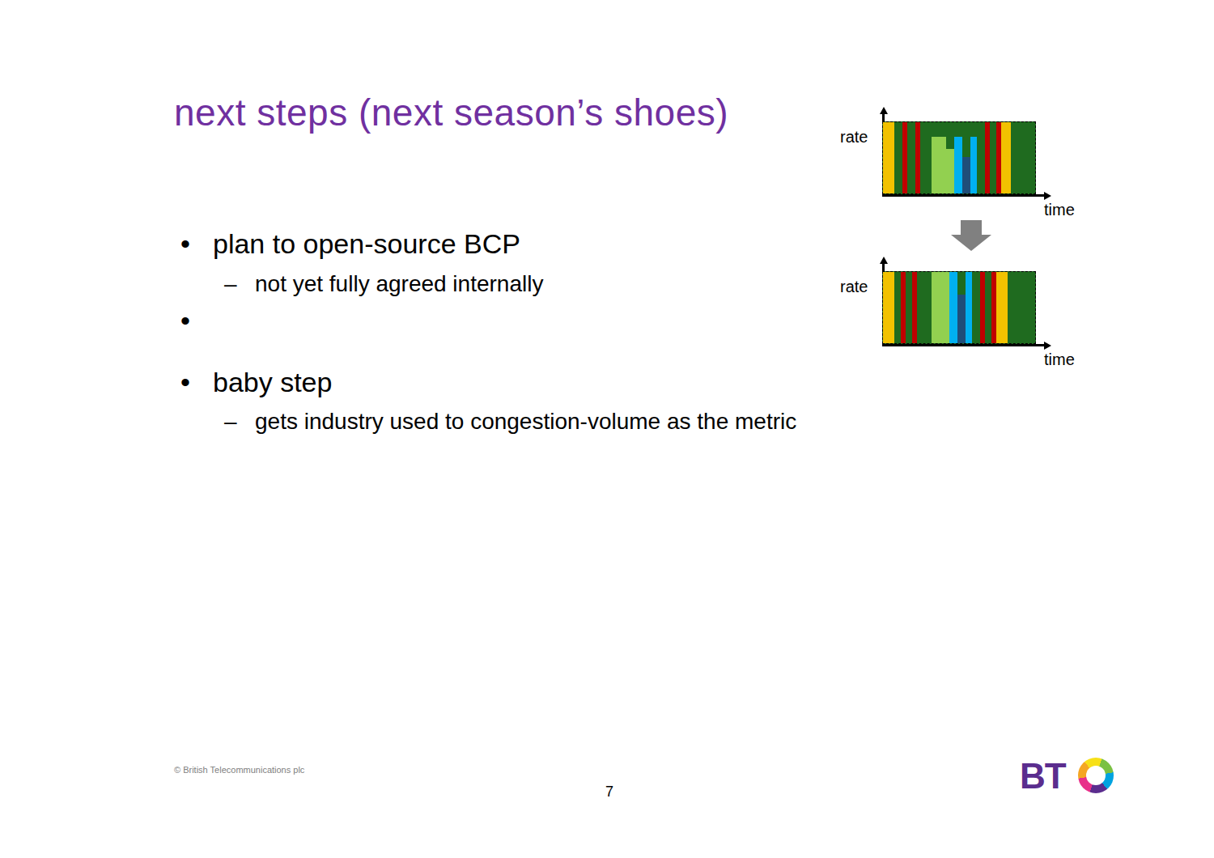next steps (next season’s shoes)
plan to open-source BCP
not yet fully agreed internally
baby step
gets industry used to congestion-volume as the metric
rate
time
rate
time
© British Telecommunications plc
7
BT